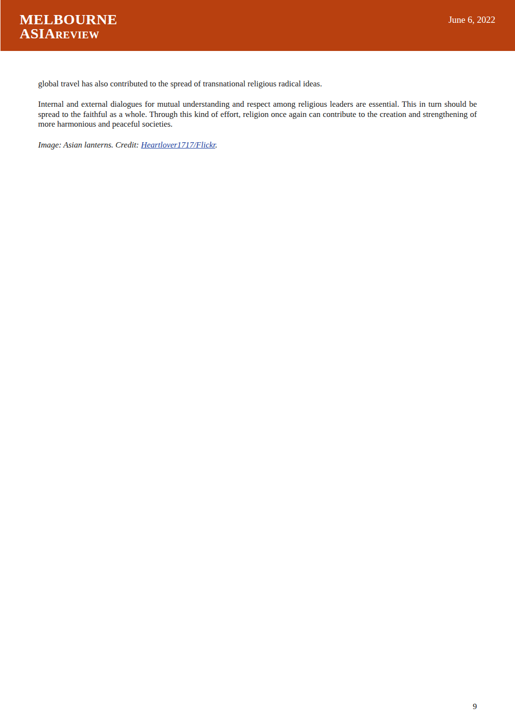Melbourne AsiaReview
June 6, 2022
global travel has also contributed to the spread of transnational religious radical ideas.
Internal and external dialogues for mutual understanding and respect among religious leaders are essential. This in turn should be spread to the faithful as a whole. Through this kind of effort, religion once again can contribute to the creation and strengthening of more harmonious and peaceful societies.
Image: Asian lanterns. Credit: Heartlover1717/Flickr.
9